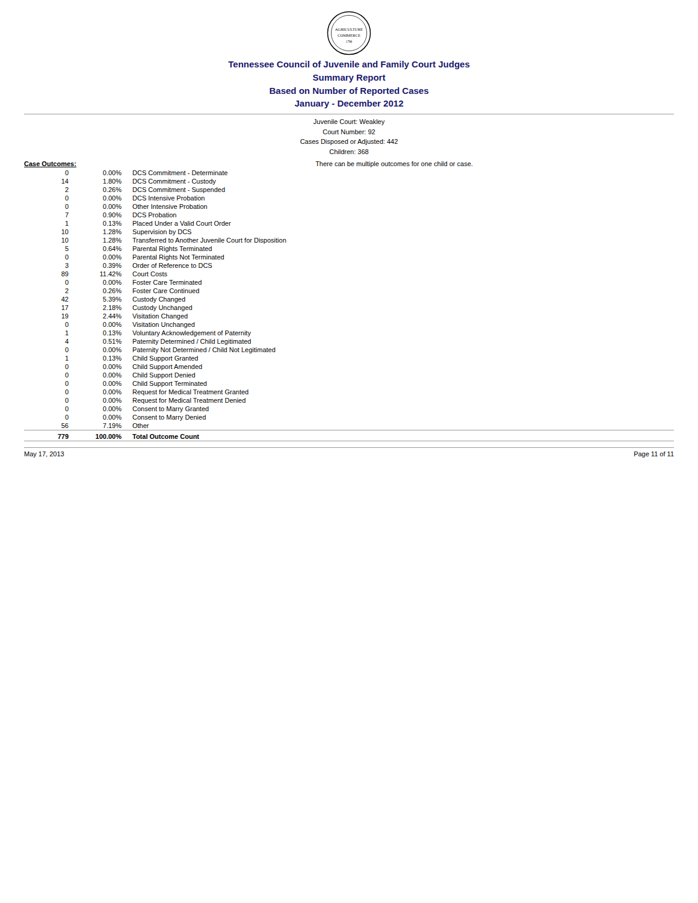Tennessee Council of Juvenile and Family Court Judges
Summary Report
Based on Number of Reported Cases
January - December 2012
Juvenile Court: Weakley
Court Number: 92
Cases Disposed or Adjusted: 442
Children: 368
Case Outcomes:
There can be multiple outcomes for one child or case.
| 0 | 0.00% | DCS Commitment - Determinate |
| 14 | 1.80% | DCS Commitment - Custody |
| 2 | 0.26% | DCS Commitment - Suspended |
| 0 | 0.00% | DCS Intensive Probation |
| 0 | 0.00% | Other Intensive Probation |
| 7 | 0.90% | DCS Probation |
| 1 | 0.13% | Placed Under a Valid Court Order |
| 10 | 1.28% | Supervision by DCS |
| 10 | 1.28% | Transferred to Another Juvenile Court for Disposition |
| 5 | 0.64% | Parental Rights Terminated |
| 0 | 0.00% | Parental Rights Not Terminated |
| 3 | 0.39% | Order of Reference to DCS |
| 89 | 11.42% | Court Costs |
| 0 | 0.00% | Foster Care Terminated |
| 2 | 0.26% | Foster Care Continued |
| 42 | 5.39% | Custody Changed |
| 17 | 2.18% | Custody Unchanged |
| 19 | 2.44% | Visitation Changed |
| 0 | 0.00% | Visitation Unchanged |
| 1 | 0.13% | Voluntary Acknowledgement of Paternity |
| 4 | 0.51% | Paternity Determined / Child Legitimated |
| 0 | 0.00% | Paternity Not Determined / Child Not Legitimated |
| 1 | 0.13% | Child Support Granted |
| 0 | 0.00% | Child Support Amended |
| 0 | 0.00% | Child Support Denied |
| 0 | 0.00% | Child Support Terminated |
| 0 | 0.00% | Request for Medical Treatment Granted |
| 0 | 0.00% | Request for Medical Treatment Denied |
| 0 | 0.00% | Consent to Marry Granted |
| 0 | 0.00% | Consent to Marry Denied |
| 56 | 7.19% | Other |
| 779 | 100.00% | Total Outcome Count |
May 17, 2013
Page 11 of 11